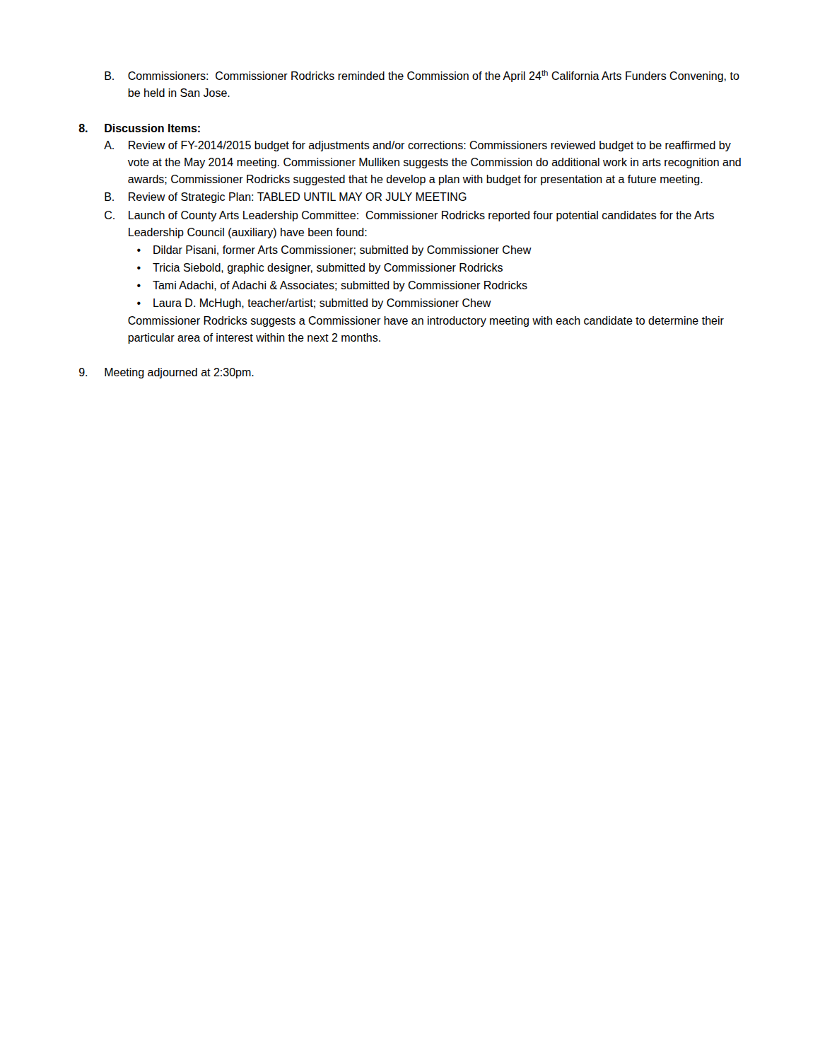B. Commissioners: Commissioner Rodricks reminded the Commission of the April 24th California Arts Funders Convening, to be held in San Jose.
8. Discussion Items:
A. Review of FY-2014/2015 budget for adjustments and/or corrections: Commissioners reviewed budget to be reaffirmed by vote at the May 2014 meeting. Commissioner Mulliken suggests the Commission do additional work in arts recognition and awards; Commissioner Rodricks suggested that he develop a plan with budget for presentation at a future meeting.
B. Review of Strategic Plan: TABLED UNTIL MAY OR JULY MEETING
C. Launch of County Arts Leadership Committee: Commissioner Rodricks reported four potential candidates for the Arts Leadership Council (auxiliary) have been found:
Dildar Pisani, former Arts Commissioner; submitted by Commissioner Chew
Tricia Siebold, graphic designer, submitted by Commissioner Rodricks
Tami Adachi, of Adachi & Associates; submitted by Commissioner Rodricks
Laura D. McHugh, teacher/artist; submitted by Commissioner Chew
Commissioner Rodricks suggests a Commissioner have an introductory meeting with each candidate to determine their particular area of interest within the next 2 months.
9. Meeting adjourned at 2:30pm.